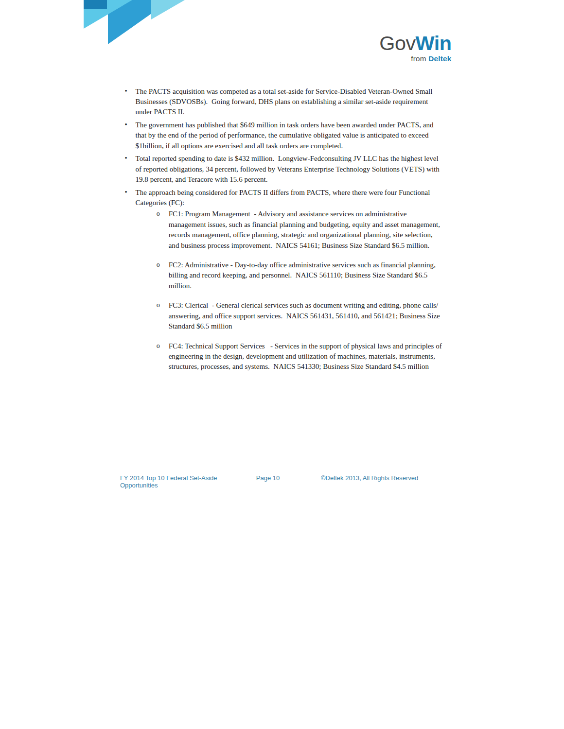Gov Win
from Deltek
The PACTS acquisition was competed as a total set-aside for Service-Disabled Veteran-Owned Small Businesses (SDVOSBs). Going forward, DHS plans on establishing a similar set-aside requirement under PACTS II.
The government has published that $649 million in task orders have been awarded under PACTS, and that by the end of the period of performance, the cumulative obligated value is anticipated to exceed $1billion, if all options are exercised and all task orders are completed.
Total reported spending to date is $432 million. Longview-Fedconsulting JV LLC has the highest level of reported obligations, 34 percent, followed by Veterans Enterprise Technology Solutions (VETS) with 19.8 percent, and Teracore with 15.6 percent.
The approach being considered for PACTS II differs from PACTS, where there were four Functional Categories (FC):
FC1: Program Management - Advisory and assistance services on administrative management issues, such as financial planning and budgeting, equity and asset management, records management, office planning, strategic and organizational planning, site selection, and business process improvement. NAICS 54161; Business Size Standard $6.5 million.
FC2: Administrative - Day-to-day office administrative services such as financial planning, billing and record keeping, and personnel. NAICS 561110; Business Size Standard $6.5 million.
FC3: Clerical - General clerical services such as document writing and editing, phone calls/ answering, and office support services. NAICS 561431, 561410, and 561421; Business Size Standard $6.5 million
FC4: Technical Support Services - Services in the support of physical laws and principles of engineering in the design, development and utilization of machines, materials, instruments, structures, processes, and systems. NAICS 541330; Business Size Standard $4.5 million
| FY 2014 Top 10 Federal Set-Aside Opportunities | Page 10 | ©Deltek 2013, All Rights Reserved |